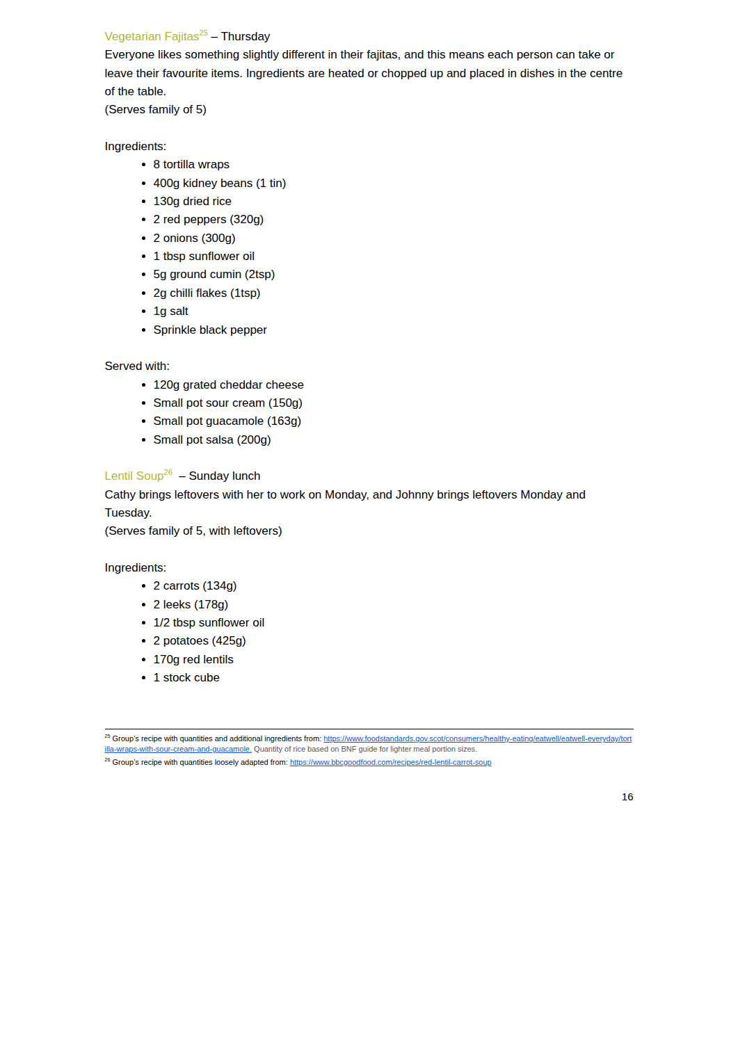Vegetarian Fajitas25
– Thursday
Everyone likes something slightly different in their fajitas, and this means each person can take or leave their favourite items. Ingredients are heated or chopped up and placed in dishes in the centre of the table.
(Serves family of 5)
Ingredients:
8 tortilla wraps
400g kidney beans (1 tin)
130g dried rice
2 red peppers (320g)
2 onions (300g)
1 tbsp sunflower oil
5g ground cumin (2tsp)
2g chilli flakes (1tsp)
1g salt
Sprinkle black pepper
Served with:
120g grated cheddar cheese
Small pot sour cream (150g)
Small pot guacamole (163g)
Small pot salsa (200g)
Lentil Soup26
– Sunday lunch
Cathy brings leftovers with her to work on Monday, and Johnny brings leftovers Monday and Tuesday.
(Serves family of 5, with leftovers)
Ingredients:
2 carrots (134g)
2 leeks (178g)
1/2 tbsp sunflower oil
2 potatoes (425g)
170g red lentils
1 stock cube
25 Group’s recipe with quantities and additional ingredients from: https://www.foodstandards.gov.scot/consumers/healthy-eating/eatwell/eatwell-everyday/tortilla-wraps-with-sour-cream-and-guacamole. Quantity of rice based on BNF guide for lighter meal portion sizes.
26 Group’s recipe with quantities loosely adapted from: https://www.bbcgoodfood.com/recipes/red-lentil-carrot-soup
16